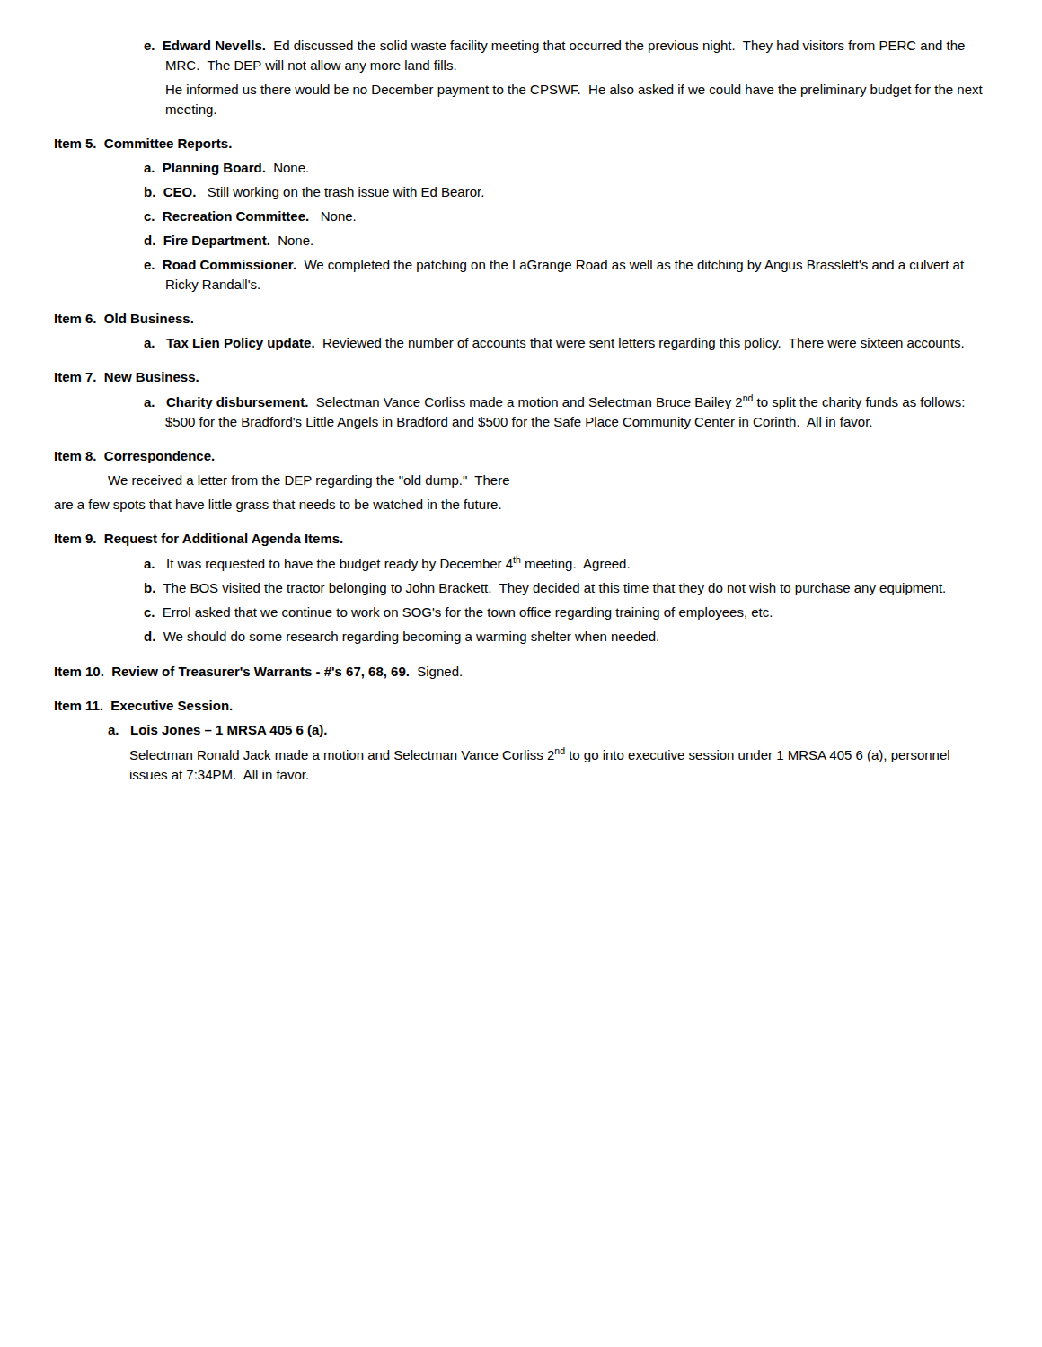e. Edward Nevells. Ed discussed the solid waste facility meeting that occurred the previous night. They had visitors from PERC and the MRC. The DEP will not allow any more land fills.
He informed us there would be no December payment to the CPSWF. He also asked if we could have the preliminary budget for the next meeting.
Item 5. Committee Reports.
a. Planning Board. None.
b. CEO. Still working on the trash issue with Ed Bearor.
c. Recreation Committee. None.
d. Fire Department. None.
e. Road Commissioner. We completed the patching on the LaGrange Road as well as the ditching by Angus Brasslett's and a culvert at Ricky Randall's.
Item 6. Old Business.
a. Tax Lien Policy update. Reviewed the number of accounts that were sent letters regarding this policy. There were sixteen accounts.
Item 7. New Business.
a. Charity disbursement. Selectman Vance Corliss made a motion and Selectman Bruce Bailey 2nd to split the charity funds as follows: $500 for the Bradford's Little Angels in Bradford and $500 for the Safe Place Community Center in Corinth. All in favor.
Item 8. Correspondence.
We received a letter from the DEP regarding the "old dump." There
are a few spots that have little grass that needs to be watched in the future.
Item 9. Request for Additional Agenda Items.
a. It was requested to have the budget ready by December 4th meeting. Agreed.
b. The BOS visited the tractor belonging to John Brackett. They decided at this time that they do not wish to purchase any equipment.
c. Errol asked that we continue to work on SOG's for the town office regarding training of employees, etc.
d. We should do some research regarding becoming a warming shelter when needed.
Item 10. Review of Treasurer's Warrants - #'s 67, 68, 69. Signed.
Item 11. Executive Session.
a. Lois Jones – 1 MRSA 405 6 (a).
Selectman Ronald Jack made a motion and Selectman Vance Corliss 2nd to go into executive session under 1 MRSA 405 6 (a), personnel issues at 7:34PM. All in favor.